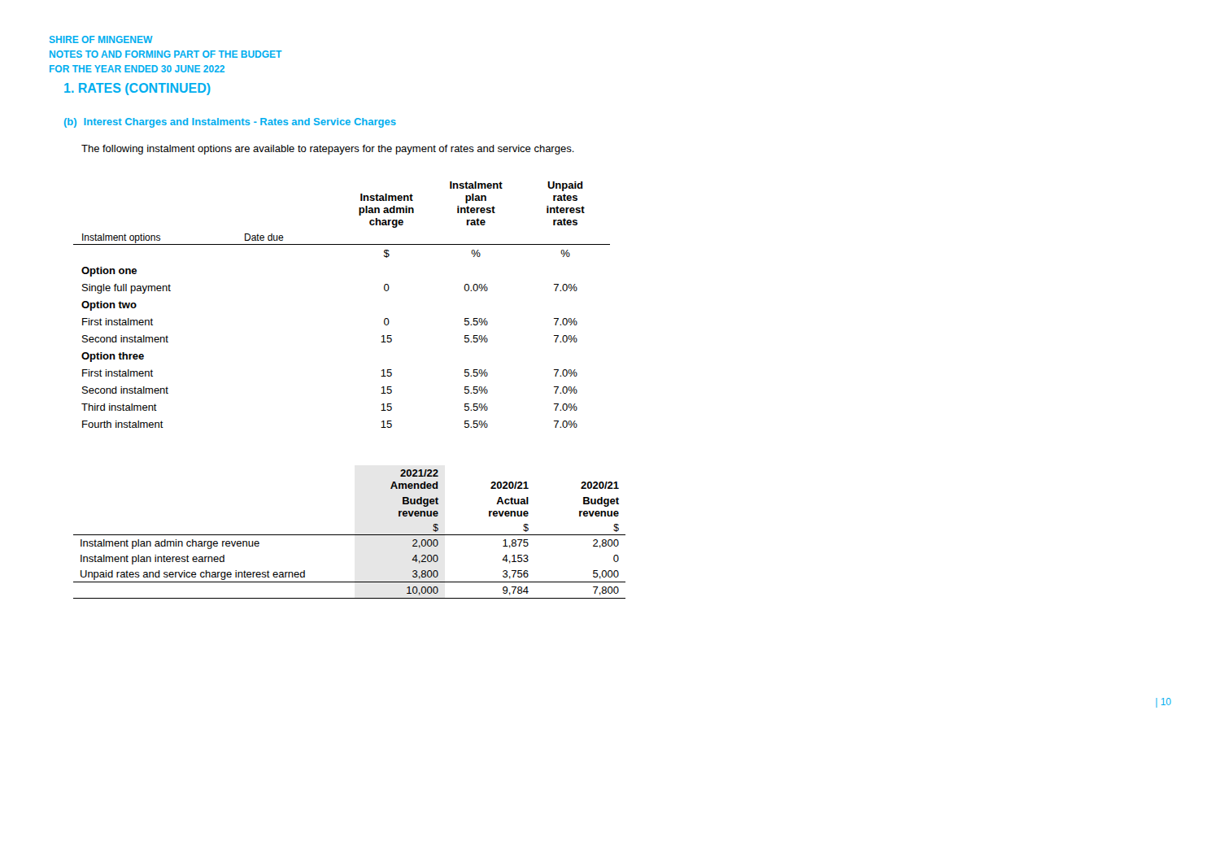SHIRE OF MINGENEW
NOTES TO AND FORMING PART OF THE BUDGET
FOR THE YEAR ENDED 30 JUNE 2022
1. RATES (CONTINUED)
(b) Interest Charges and Instalments - Rates and Service Charges
The following instalment options are available to ratepayers for the payment of rates and service charges.
| | | Instalment plan admin charge | Instalment plan interest rate | Unpaid rates interest rates |
| --- | --- | --- | --- | --- |
| Instalment options | Date due | | | |
| | | $ | % | % |
| Option one | | | | |
| Single full payment | | 0 | 0.0% | 7.0% |
| Option two | | | | |
| First instalment | | 0 | 5.5% | 7.0% |
| Second instalment | | 15 | 5.5% | 7.0% |
| Option three | | | | |
| First instalment | | 15 | 5.5% | 7.0% |
| Second instalment | | 15 | 5.5% | 7.0% |
| Third instalment | | 15 | 5.5% | 7.0% |
| Fourth instalment | | 15 | 5.5% | 7.0% |
| | 2021/22 Amended | 2020/21 | 2020/21 |
| --- | --- | --- | --- |
| | Budget revenue | Actual revenue | Budget revenue |
| | $ | $ | $ |
| Instalment plan admin charge revenue | 2,000 | 1,875 | 2,800 |
| Instalment plan interest earned | 4,200 | 4,153 | 0 |
| Unpaid rates and service charge interest earned | 3,800 | 3,756 | 5,000 |
| | 10,000 | 9,784 | 7,800 |
| 10